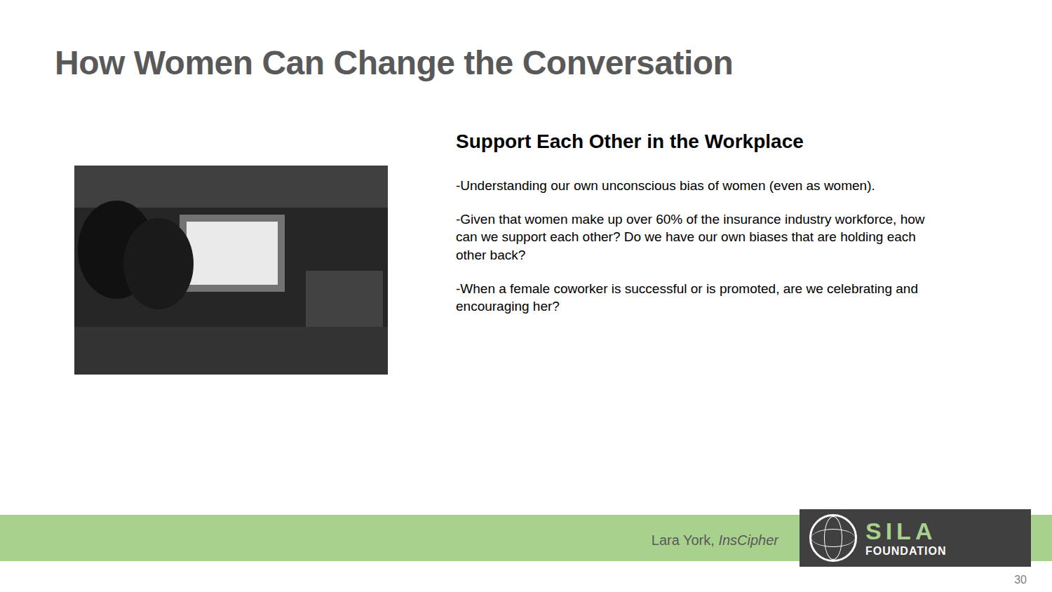How Women Can Change the Conversation
Support Each Other in the Workplace
-Understanding our own unconscious bias of women (even as women).
-Given that women make up over 60% of the insurance industry workforce, how can we support each other? Do we have our own biases that are holding each other back?
-When a female coworker is successful or is promoted, are we celebrating and encouraging her?
Lara York, InsCipher
SILA
FOUNDATION
30